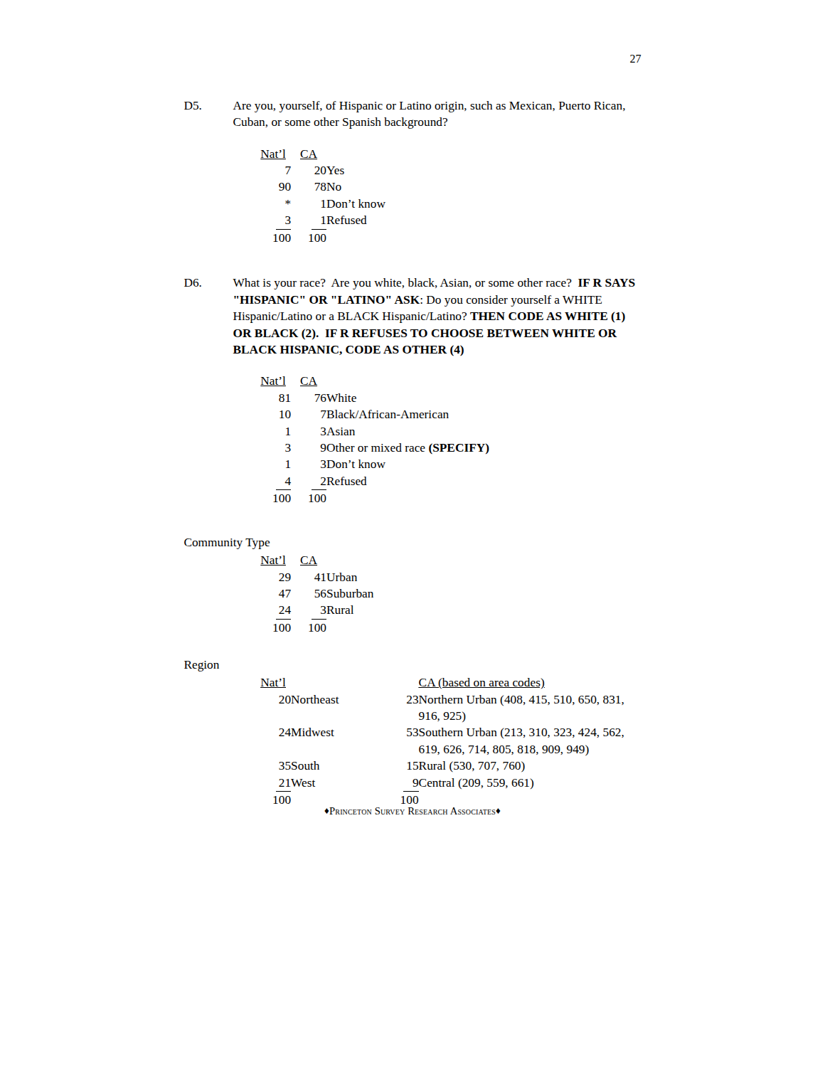27
D5.
Are you, yourself, of Hispanic or Latino origin, such as Mexican, Puerto Rican, Cuban, or some other Spanish background?
| Nat’l | CA | |
| 7 | 20 | Yes |
| 90 | 78 | No |
| * | 1 | Don’t know |
| 3 | 1 | Refused |
| 100 | 100 | |
D6.
What is your race? Are you white, black, Asian, or some other race? IF R SAYS "HISPANIC" OR "LATINO" ASK: Do you consider yourself a WHITE Hispanic/Latino or a BLACK Hispanic/Latino? THEN CODE AS WHITE (1) OR BLACK (2). IF R REFUSES TO CHOOSE BETWEEN WHITE OR BLACK HISPANIC, CODE AS OTHER (4)
| Nat’l | CA | |
| 81 | 76 | White |
| 10 | 7 | Black/African-American |
| 1 | 3 | Asian |
| 3 | 9 | Other or mixed race (SPECIFY) |
| 1 | 3 | Don’t know |
| 4 | 2 | Refused |
| 100 | 100 | |
Community Type
| Nat’l | CA | |
| 29 | 41 | Urban |
| 47 | 56 | Suburban |
| 24 | 3 | Rural |
| 100 | 100 | |
Region
| Nat’l | | | CA (based on area codes) |
| 20 | Northeast | 23 | Northern Urban (408, 415, 510, 650, 831, 916, 925) |
| 24 | Midwest | 53 | Southern Urban (213, 310, 323, 424, 562, 619, 626, 714, 805, 818, 909, 949) |
| 35 | South | 15 | Rural (530, 707, 760) |
| 21 | West | 9 | Central (209, 559, 661) |
| 100 | | 100 | |
♦Princeton Survey Research Associates♦